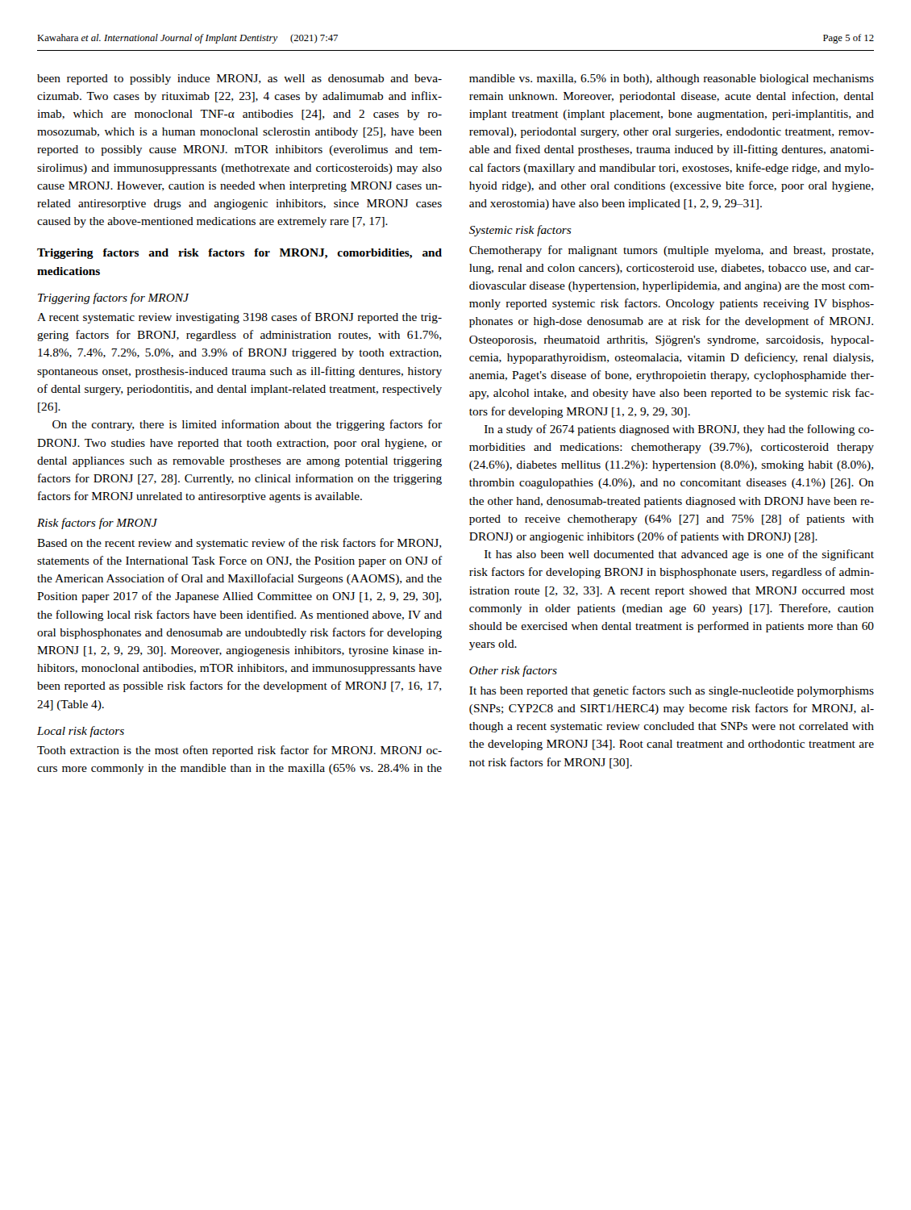Kawahara et al. International Journal of Implant Dentistry (2021) 7:47
Page 5 of 12
been reported to possibly induce MRONJ, as well as denosumab and bevacizumab. Two cases by rituximab [22, 23], 4 cases by adalimumab and infliximab, which are monoclonal TNF-α antibodies [24], and 2 cases by romosozumab, which is a human monoclonal sclerostin antibody [25], have been reported to possibly cause MRONJ. mTOR inhibitors (everolimus and temsirolimus) and immunosuppressants (methotrexate and corticosteroids) may also cause MRONJ. However, caution is needed when interpreting MRONJ cases unrelated antiresorptive drugs and angiogenic inhibitors, since MRONJ cases caused by the above-mentioned medications are extremely rare [7, 17].
Triggering factors and risk factors for MRONJ, comorbidities, and medications
Triggering factors for MRONJ
A recent systematic review investigating 3198 cases of BRONJ reported the triggering factors for BRONJ, regardless of administration routes, with 61.7%, 14.8%, 7.4%, 7.2%, 5.0%, and 3.9% of BRONJ triggered by tooth extraction, spontaneous onset, prosthesis-induced trauma such as ill-fitting dentures, history of dental surgery, periodontitis, and dental implant-related treatment, respectively [26].
On the contrary, there is limited information about the triggering factors for DRONJ. Two studies have reported that tooth extraction, poor oral hygiene, or dental appliances such as removable prostheses are among potential triggering factors for DRONJ [27, 28]. Currently, no clinical information on the triggering factors for MRONJ unrelated to antiresorptive agents is available.
Risk factors for MRONJ
Based on the recent review and systematic review of the risk factors for MRONJ, statements of the International Task Force on ONJ, the Position paper on ONJ of the American Association of Oral and Maxillofacial Surgeons (AAOMS), and the Position paper 2017 of the Japanese Allied Committee on ONJ [1, 2, 9, 29, 30], the following local risk factors have been identified. As mentioned above, IV and oral bisphosphonates and denosumab are undoubtedly risk factors for developing MRONJ [1, 2, 9, 29, 30]. Moreover, angiogenesis inhibitors, tyrosine kinase inhibitors, monoclonal antibodies, mTOR inhibitors, and immunosuppressants have been reported as possible risk factors for the development of MRONJ [7, 16, 17, 24] (Table 4).
Local risk factors
Tooth extraction is the most often reported risk factor for MRONJ. MRONJ occurs more commonly in the mandible than in the maxilla (65% vs. 28.4% in the mandible vs. maxilla, 6.5% in both), although reasonable biological mechanisms remain unknown. Moreover, periodontal disease, acute dental infection, dental implant treatment (implant placement, bone augmentation, peri-implantitis, and removal), periodontal surgery, other oral surgeries, endodontic treatment, removable and fixed dental prostheses, trauma induced by ill-fitting dentures, anatomical factors (maxillary and mandibular tori, exostoses, knife-edge ridge, and mylohyoid ridge), and other oral conditions (excessive bite force, poor oral hygiene, and xerostomia) have also been implicated [1, 2, 9, 29–31].
Systemic risk factors
Chemotherapy for malignant tumors (multiple myeloma, and breast, prostate, lung, renal and colon cancers), corticosteroid use, diabetes, tobacco use, and cardiovascular disease (hypertension, hyperlipidemia, and angina) are the most commonly reported systemic risk factors. Oncology patients receiving IV bisphosphonates or high-dose denosumab are at risk for the development of MRONJ. Osteoporosis, rheumatoid arthritis, Sjögren's syndrome, sarcoidosis, hypocalcemia, hypoparathyroidism, osteomalacia, vitamin D deficiency, renal dialysis, anemia, Paget's disease of bone, erythropoietin therapy, cyclophosphamide therapy, alcohol intake, and obesity have also been reported to be systemic risk factors for developing MRONJ [1, 2, 9, 29, 30].
In a study of 2674 patients diagnosed with BRONJ, they had the following comorbidities and medications: chemotherapy (39.7%), corticosteroid therapy (24.6%), diabetes mellitus (11.2%): hypertension (8.0%), smoking habit (8.0%), thrombin coagulopathies (4.0%), and no concomitant diseases (4.1%) [26]. On the other hand, denosumab-treated patients diagnosed with DRONJ have been reported to receive chemotherapy (64% [27] and 75% [28] of patients with DRONJ) or angiogenic inhibitors (20% of patients with DRONJ) [28].
It has also been well documented that advanced age is one of the significant risk factors for developing BRONJ in bisphosphonate users, regardless of administration route [2, 32, 33]. A recent report showed that MRONJ occurred most commonly in older patients (median age 60 years) [17]. Therefore, caution should be exercised when dental treatment is performed in patients more than 60 years old.
Other risk factors
It has been reported that genetic factors such as single-nucleotide polymorphisms (SNPs; CYP2C8 and SIRT1/HERC4) may become risk factors for MRONJ, although a recent systematic review concluded that SNPs were not correlated with the developing MRONJ [34]. Root canal treatment and orthodontic treatment are not risk factors for MRONJ [30].